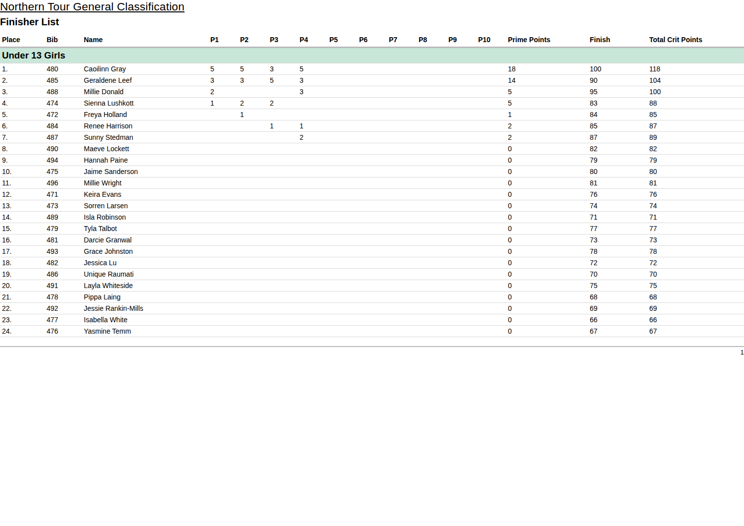Northern Tour General Classification
Finisher List
| Place | Bib | Name | P1 | P2 | P3 | P4 | P5 | P6 | P7 | P8 | P9 | P10 | Prime Points | Finish | Total Crit Points |
| --- | --- | --- | --- | --- | --- | --- | --- | --- | --- | --- | --- | --- | --- | --- | --- |
| Under 13 Girls |
| 1. | 480 | Caoilinn Gray | 5 | 5 | 3 | 5 | | | | | | | 18 | 100 | 118 |
| 2. | 485 | Geraldene Leef | 3 | 3 | 5 | 3 | | | | | | | 14 | 90 | 104 |
| 3. | 488 | Millie Donald | 2 | | | 3 | | | | | | | 5 | 95 | 100 |
| 4. | 474 | Sienna Lushkott | 1 | 2 | 2 | | | | | | | | 5 | 83 | 88 |
| 5. | 472 | Freya Holland | | 1 | | | | | | | | | 1 | 84 | 85 |
| 6. | 484 | Renee Harrison | | | 1 | 1 | | | | | | | 2 | 85 | 87 |
| 7. | 487 | Sunny Stedman | | | | 2 | | | | | | | 2 | 87 | 89 |
| 8. | 490 | Maeve Lockett | | | | | | | | | | | 0 | 82 | 82 |
| 9. | 494 | Hannah Paine | | | | | | | | | | | 0 | 79 | 79 |
| 10. | 475 | Jaime Sanderson | | | | | | | | | | | 0 | 80 | 80 |
| 11. | 496 | Millie Wright | | | | | | | | | | | 0 | 81 | 81 |
| 12. | 471 | Keira Evans | | | | | | | | | | | 0 | 76 | 76 |
| 13. | 473 | Sorren Larsen | | | | | | | | | | | 0 | 74 | 74 |
| 14. | 489 | Isla Robinson | | | | | | | | | | | 0 | 71 | 71 |
| 15. | 479 | Tyla Talbot | | | | | | | | | | | 0 | 77 | 77 |
| 16. | 481 | Darcie Granwal | | | | | | | | | | | 0 | 73 | 73 |
| 17. | 493 | Grace Johnston | | | | | | | | | | | 0 | 78 | 78 |
| 18. | 482 | Jessica Lu | | | | | | | | | | | 0 | 72 | 72 |
| 19. | 486 | Unique Raumati | | | | | | | | | | | 0 | 70 | 70 |
| 20. | 491 | Layla Whiteside | | | | | | | | | | | 0 | 75 | 75 |
| 21. | 478 | Pippa Laing | | | | | | | | | | | 0 | 68 | 68 |
| 22. | 492 | Jessie Rankin-Mills | | | | | | | | | | | 0 | 69 | 69 |
| 23. | 477 | Isabella White | | | | | | | | | | | 0 | 66 | 66 |
| 24. | 476 | Yasmine Temm | | | | | | | | | | | 0 | 67 | 67 |
1